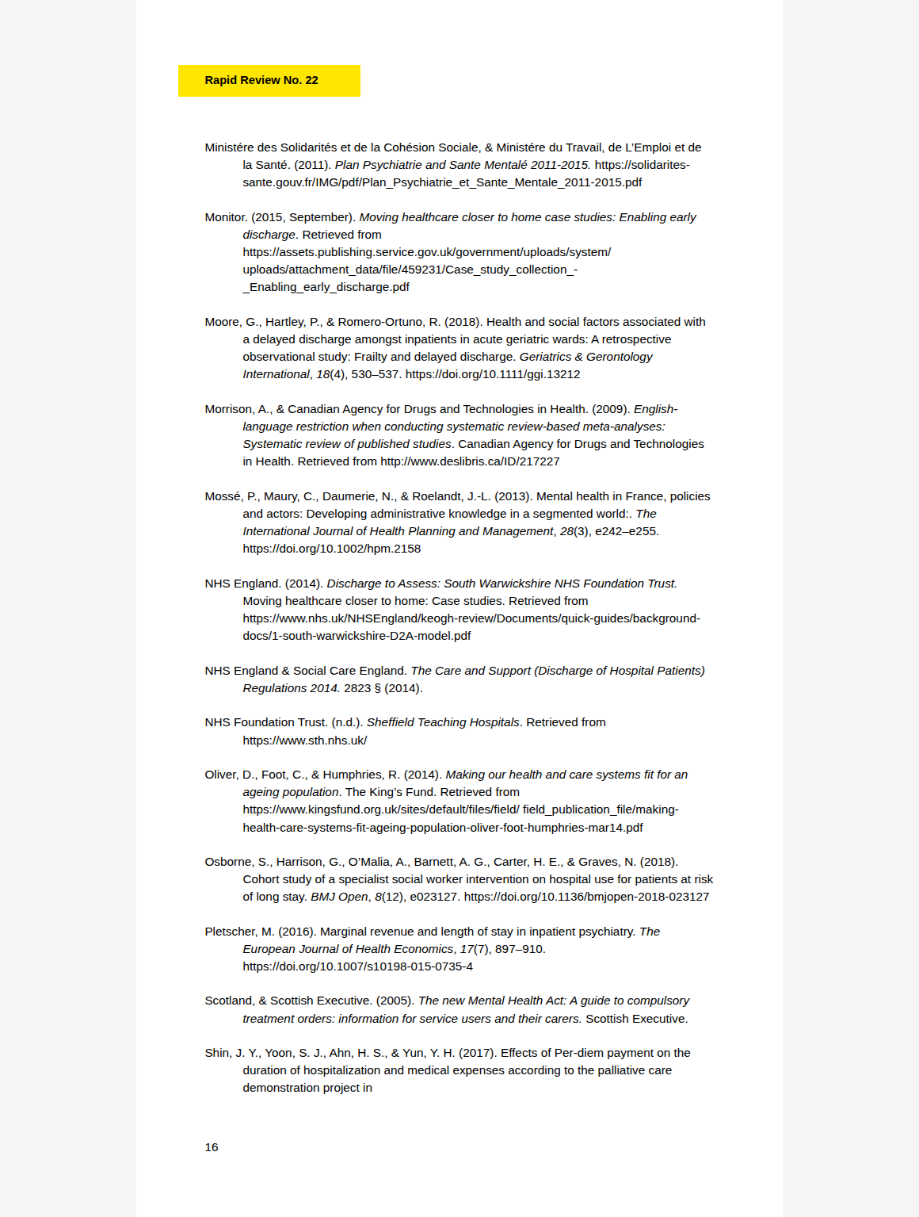Rapid Review No. 22
Ministére des Solidarités et de la Cohésion Sociale, & Ministére du Travail, de L’Emploi et de la Santé. (2011). Plan Psychiatrie and Sante Mentalé 2011-2015. https://solidarites-sante.gouv.fr/IMG/pdf/Plan_Psychiatrie_et_Sante_Mentale_2011-2015.pdf
Monitor. (2015, September). Moving healthcare closer to home case studies: Enabling early discharge. Retrieved from https://assets.publishing.service.gov.uk/government/uploads/system/ uploads/attachment_data/file/459231/Case_study_collection_-_Enabling_early_discharge.pdf
Moore, G., Hartley, P., & Romero-Ortuno, R. (2018). Health and social factors associated with a delayed discharge amongst inpatients in acute geriatric wards: A retrospective observational study: Frailty and delayed discharge. Geriatrics & Gerontology International, 18(4), 530–537. https://doi.org/10.1111/ggi.13212
Morrison, A., & Canadian Agency for Drugs and Technologies in Health. (2009). English-language restriction when conducting systematic review-based meta-analyses: Systematic review of published studies. Canadian Agency for Drugs and Technologies in Health. Retrieved from http://www.deslibris.ca/ID/217227
Mossé, P., Maury, C., Daumerie, N., & Roelandt, J.-L. (2013). Mental health in France, policies and actors: Developing administrative knowledge in a segmented world:. The International Journal of Health Planning and Management, 28(3), e242–e255. https://doi.org/10.1002/hpm.2158
NHS England. (2014). Discharge to Assess: South Warwickshire NHS Foundation Trust. Moving healthcare closer to home: Case studies. Retrieved from https://www.nhs.uk/NHSEngland/keogh-review/Documents/quick-guides/background-docs/1-south-warwickshire-D2A-model.pdf
NHS England & Social Care England. The Care and Support (Discharge of Hospital Patients) Regulations 2014. 2823 § (2014).
NHS Foundation Trust. (n.d.). Sheffield Teaching Hospitals. Retrieved from https://www.sth.nhs.uk/
Oliver, D., Foot, C., & Humphries, R. (2014). Making our health and care systems fit for an ageing population. The King’s Fund. Retrieved from https://www.kingsfund.org.uk/sites/default/files/field/ field_publication_file/making-health-care-systems-fit-ageing-population-oliver-foot-humphries-mar14.pdf
Osborne, S., Harrison, G., O’Malia, A., Barnett, A. G., Carter, H. E., & Graves, N. (2018). Cohort study of a specialist social worker intervention on hospital use for patients at risk of long stay. BMJ Open, 8(12), e023127. https://doi.org/10.1136/bmjopen-2018-023127
Pletscher, M. (2016). Marginal revenue and length of stay in inpatient psychiatry. The European Journal of Health Economics, 17(7), 897–910. https://doi.org/10.1007/s10198-015-0735-4
Scotland, & Scottish Executive. (2005). The new Mental Health Act: A guide to compulsory treatment orders: information for service users and their carers. Scottish Executive.
Shin, J. Y., Yoon, S. J., Ahn, H. S., & Yun, Y. H. (2017). Effects of Per-diem payment on the duration of hospitalization and medical expenses according to the palliative care demonstration project in
16